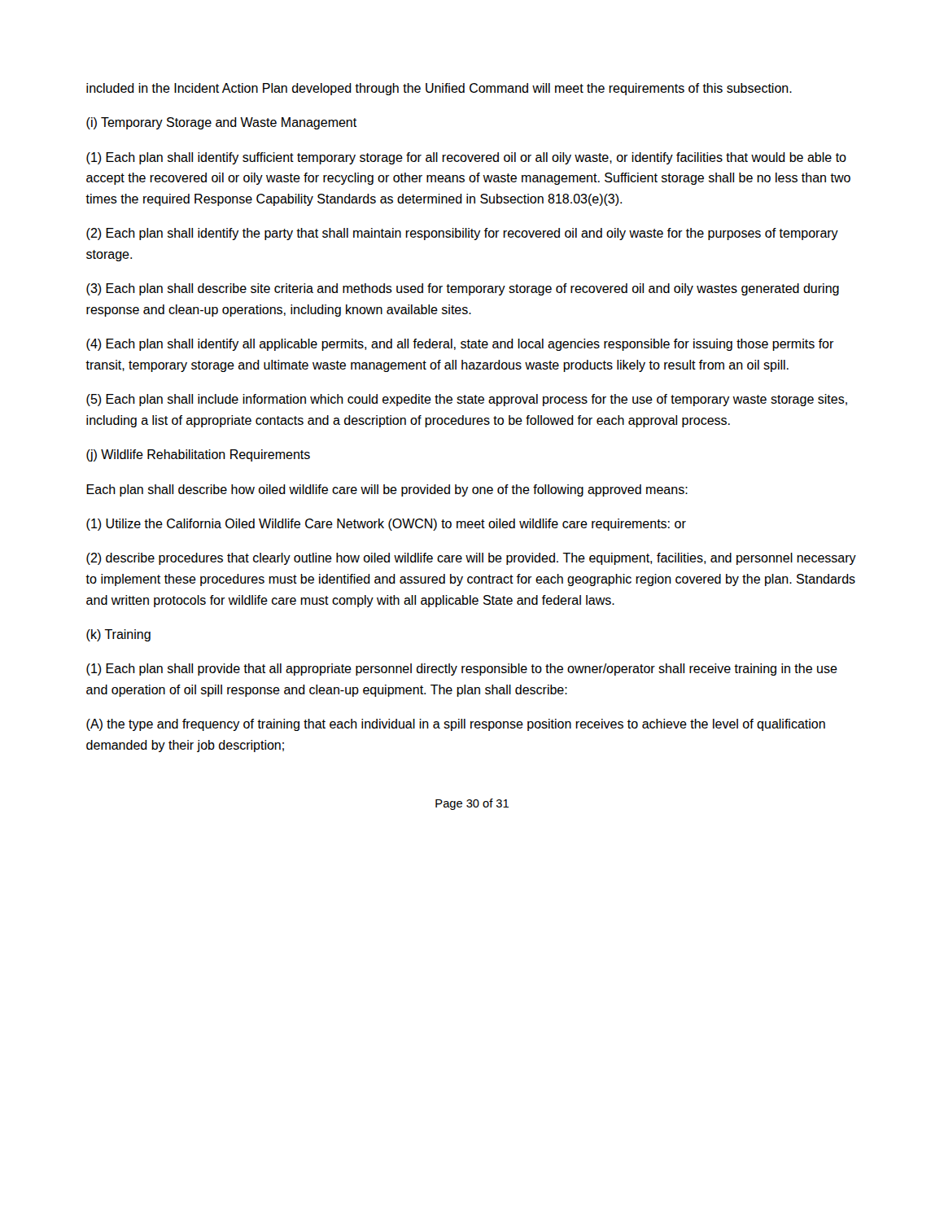included in the Incident Action Plan developed through the Unified Command will meet the requirements of this subsection.
(i) Temporary Storage and Waste Management
(1) Each plan shall identify sufficient temporary storage for all recovered oil or all oily waste, or identify facilities that would be able to accept the recovered oil or oily waste for recycling or other means of waste management. Sufficient storage shall be no less than two times the required Response Capability Standards as determined in Subsection 818.03(e)(3).
(2) Each plan shall identify the party that shall maintain responsibility for recovered oil and oily waste for the purposes of temporary storage.
(3) Each plan shall describe site criteria and methods used for temporary storage of recovered oil and oily wastes generated during response and clean-up operations, including known available sites.
(4) Each plan shall identify all applicable permits, and all federal, state and local agencies responsible for issuing those permits for transit, temporary storage and ultimate waste management of all hazardous waste products likely to result from an oil spill.
(5) Each plan shall include information which could expedite the state approval process for the use of temporary waste storage sites, including a list of appropriate contacts and a description of procedures to be followed for each approval process.
(j) Wildlife Rehabilitation Requirements
Each plan shall describe how oiled wildlife care will be provided by one of the following approved means:
(1) Utilize the California Oiled Wildlife Care Network (OWCN) to meet oiled wildlife care requirements: or
(2) describe procedures that clearly outline how oiled wildlife care will be provided. The equipment, facilities, and personnel necessary to implement these procedures must be identified and assured by contract for each geographic region covered by the plan. Standards and written protocols for wildlife care must comply with all applicable State and federal laws.
(k) Training
(1) Each plan shall provide that all appropriate personnel directly responsible to the owner/operator shall receive training in the use and operation of oil spill response and clean-up equipment. The plan shall describe:
(A) the type and frequency of training that each individual in a spill response position receives to achieve the level of qualification demanded by their job description;
Page 30 of 31